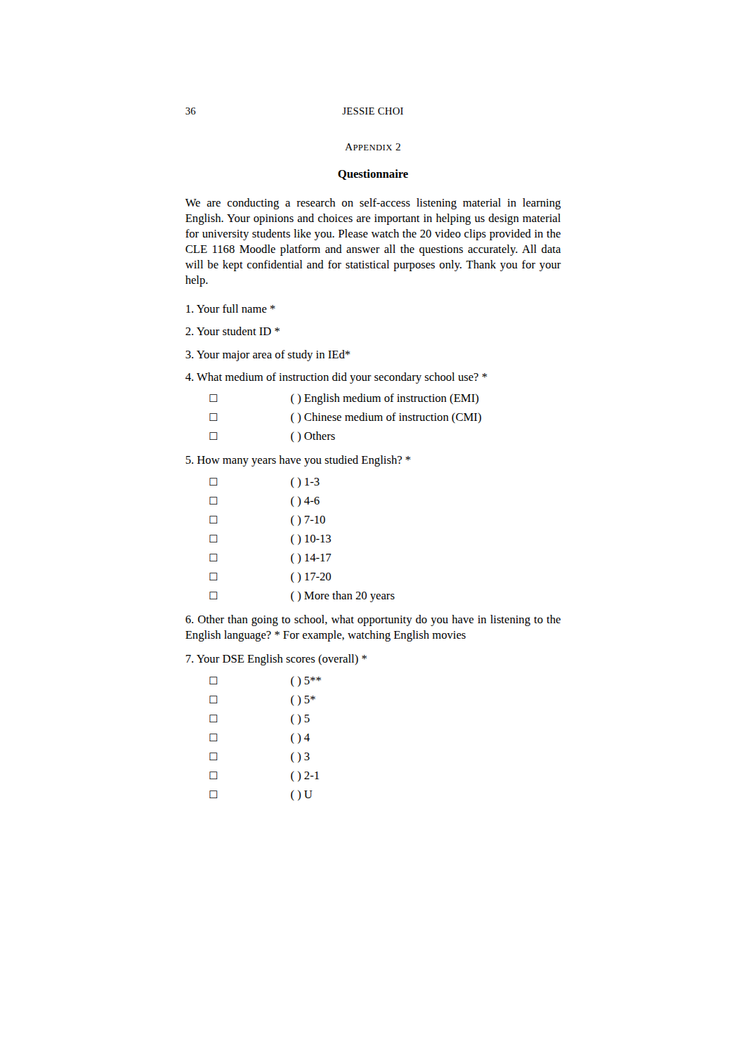36 JESSIE CHOI
APPENDIX 2
Questionnaire
We are conducting a research on self-access listening material in learning English. Your opinions and choices are important in helping us design material for university students like you. Please watch the 20 video clips provided in the CLE 1168 Moodle platform and answer all the questions accurately. All data will be kept confidential and for statistical purposes only. Thank you for your help.
1. Your full name *
2. Your student ID *
3. Your major area of study in IEd*
4. What medium of instruction did your secondary school use? *
☐( ) English medium of instruction (EMI)
☐( ) Chinese medium of instruction (CMI)
☐( ) Others
5. How many years have you studied English? *
☐( ) 1-3
☐( ) 4-6
☐( ) 7-10
☐( ) 10-13
☐( ) 14-17
☐( ) 17-20
☐( ) More than 20 years
6. Other than going to school, what opportunity do you have in listening to the English language? * For example, watching English movies
7. Your DSE English scores (overall) *
☐( ) 5**
☐( ) 5*
☐( ) 5
☐( ) 4
☐( ) 3
☐( ) 2-1
☐( ) U